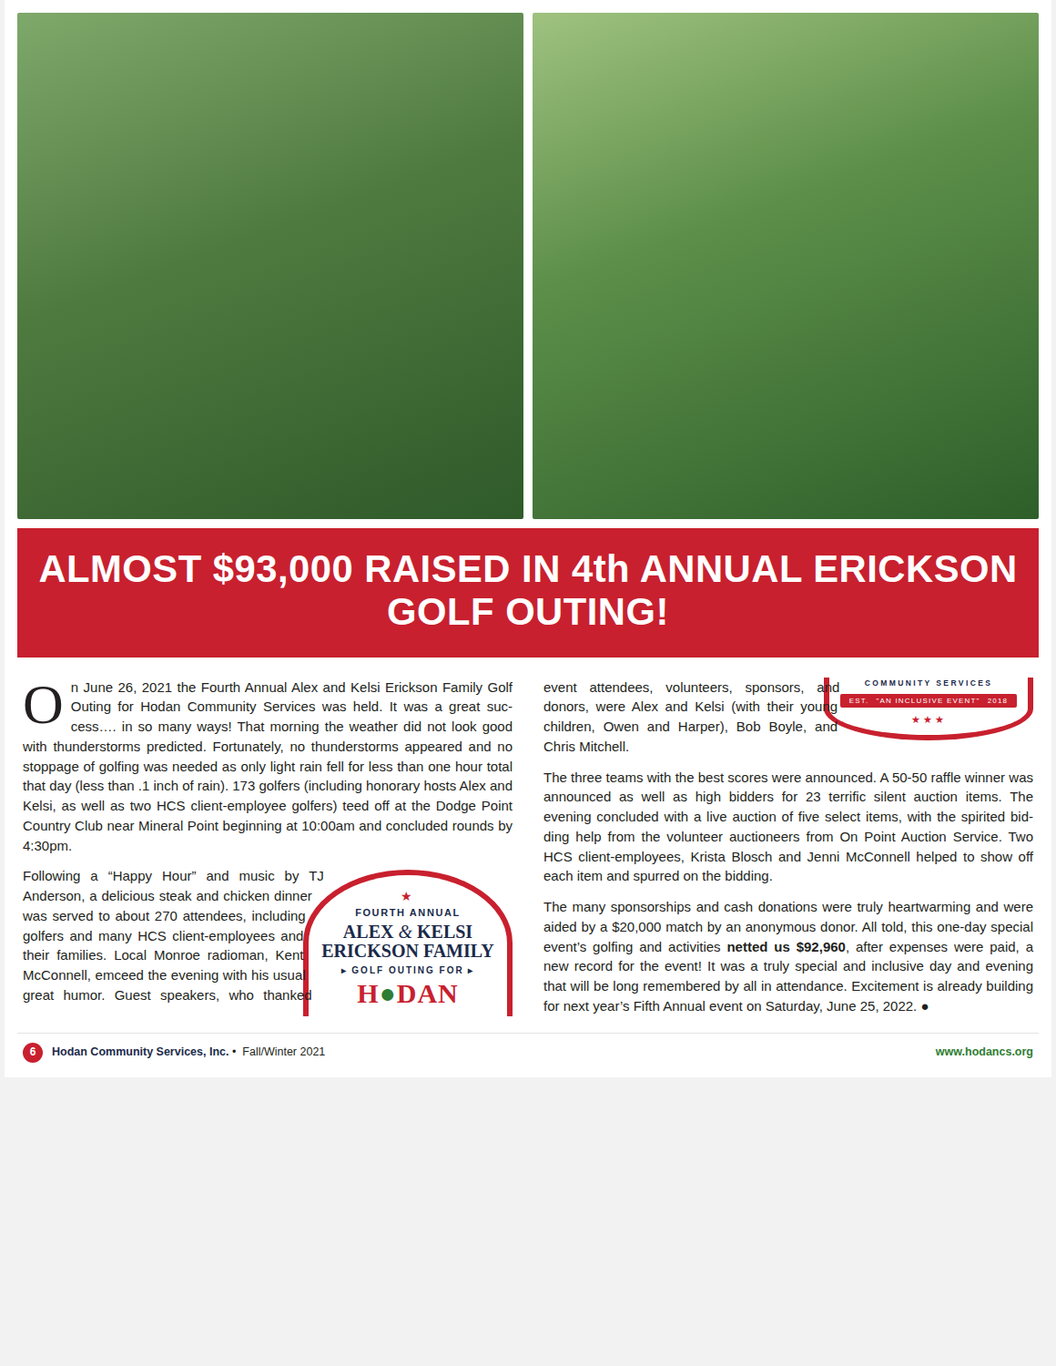Almost $93,000 Raised in 4th Annual Erickson Golf Outing!
On June 26, 2021 the Fourth Annual Alex and Kelsi Erickson Family Golf Outing for Hodan Community Services was held. It was a great success…. in so many ways! That morning the weather did not look good with thunderstorms predicted. Fortunately, no thunderstorms appeared and no stoppage of golfing was needed as only light rain fell for less than one hour total that day (less than .1 inch of rain). 173 golfers (including honorary hosts Alex and Kelsi, as well as two HCS client-employee golfers) teed off at the Dodge Point Country Club near Mineral Point beginning at 10:00am and concluded rounds by 4:30pm.
★
FOURTH ANNUAL
ALEX & KELSI
ERICKSON FAMILY
▸ GOLF OUTING FOR ▸
H●DAN
COMMUNITY SERVICES
EST."AN INCLUSIVE EVENT"2018
★★★
Following a “Happy Hour” and music by TJ Anderson, a delicious steak and chicken dinner was served to about 270 attendees, including golfers and many HCS client-employees and their families. Local Monroe radioman, Kent McConnell, emceed the evening with his usual great humor. Guest speakers, who thanked event attendees, volunteers, sponsors, and donors, were Alex and Kelsi (with their young children, Owen and Harper), Bob Boyle, and Chris Mitchell.
The three teams with the best scores were announced. A 50-50 raffle winner was announced as well as high bidders for 23 terrific silent auction items. The evening concluded with a live auction of five select items, with the spirited bidding help from the volunteer auctioneers from On Point Auction Service. Two HCS client-employees, Krista Blosch and Jenni McConnell helped to show off each item and spurred on the bidding.
The many sponsorships and cash donations were truly heartwarming and were aided by a $20,000 match by an anonymous donor. All told, this one-day special event’s golfing and activities netted us $92,960, after expenses were paid, a new record for the event! It was a truly special and inclusive day and evening that will be long remembered by all in attendance. Excitement is already building for next year’s Fifth Annual event on Saturday, June 25, 2022. ●
6 Hodan Community Services, Inc. • Fall/Winter 2021 www.hodancs.org